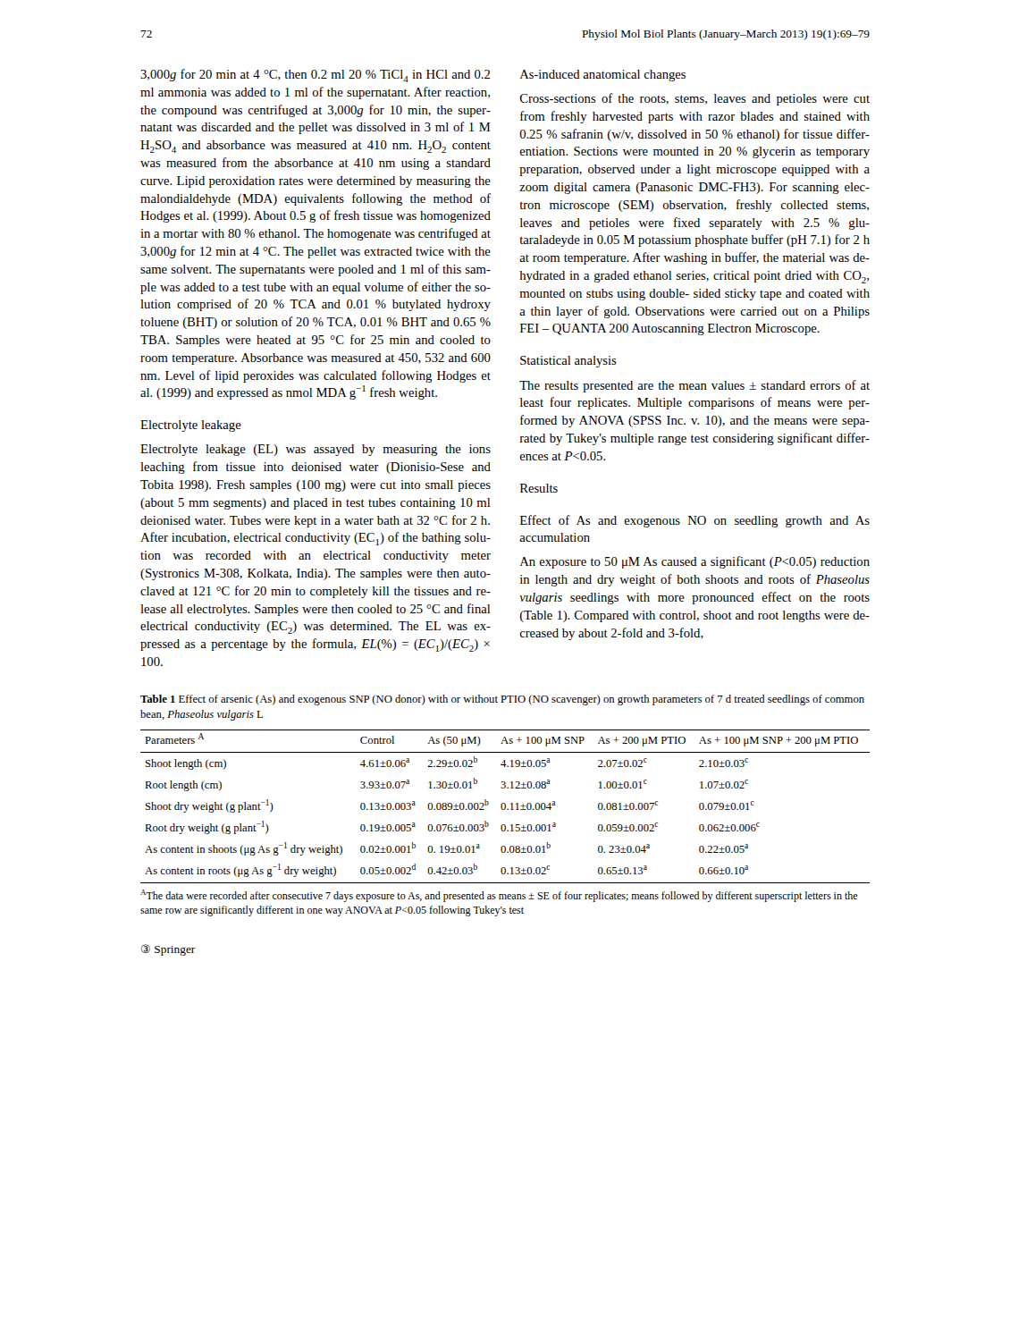72 Physiol Mol Biol Plants (January–March 2013) 19(1):69–79
3,000g for 20 min at 4 °C, then 0.2 ml 20 % TiCl4 in HCl and 0.2 ml ammonia was added to 1 ml of the supernatant. After reaction, the compound was centrifuged at 3,000g for 10 min, the supernatant was discarded and the pellet was dissolved in 3 ml of 1 M H2SO4 and absorbance was measured at 410 nm. H2O2 content was measured from the absorbance at 410 nm using a standard curve. Lipid peroxidation rates were determined by measuring the malondialdehyde (MDA) equivalents following the method of Hodges et al. (1999). About 0.5 g of fresh tissue was homogenized in a mortar with 80 % ethanol. The homogenate was centrifuged at 3,000g for 12 min at 4 °C. The pellet was extracted twice with the same solvent. The supernatants were pooled and 1 ml of this sample was added to a test tube with an equal volume of either the solution comprised of 20 % TCA and 0.01 % butylated hydroxy toluene (BHT) or solution of 20 % TCA, 0.01 % BHT and 0.65 % TBA. Samples were heated at 95 °C for 25 min and cooled to room temperature. Absorbance was measured at 450, 532 and 600 nm. Level of lipid peroxides was calculated following Hodges et al. (1999) and expressed as nmol MDA g−1 fresh weight.
Electrolyte leakage
Electrolyte leakage (EL) was assayed by measuring the ions leaching from tissue into deionised water (Dionisio-Sese and Tobita 1998). Fresh samples (100 mg) were cut into small pieces (about 5 mm segments) and placed in test tubes containing 10 ml deionised water. Tubes were kept in a water bath at 32 °C for 2 h. After incubation, electrical conductivity (EC1) of the bathing solution was recorded with an electrical conductivity meter (Systronics M-308, Kolkata, India). The samples were then autoclaved at 121 °C for 20 min to completely kill the tissues and release all electrolytes. Samples were then cooled to 25 °C and final electrical conductivity (EC2) was determined. The EL was expressed as a percentage by the formula, EL(%) = (EC1)/(EC2) × 100.
As-induced anatomical changes
Cross-sections of the roots, stems, leaves and petioles were cut from freshly harvested parts with razor blades and stained with 0.25 % safranin (w/v, dissolved in 50 % ethanol) for tissue differentiation. Sections were mounted in 20 % glycerin as temporary preparation, observed under a light microscope equipped with a zoom digital camera (Panasonic DMC-FH3). For scanning electron microscope (SEM) observation, freshly collected stems, leaves and petioles were fixed separately with 2.5 % glutaraladeyde in 0.05 M potassium phosphate buffer (pH 7.1) for 2 h at room temperature. After washing in buffer, the material was dehydrated in a graded ethanol series, critical point dried with CO2, mounted on stubs using double- sided sticky tape and coated with a thin layer of gold. Observations were carried out on a Philips FEI – QUANTA 200 Autoscanning Electron Microscope.
Statistical analysis
The results presented are the mean values ± standard errors of at least four replicates. Multiple comparisons of means were performed by ANOVA (SPSS Inc. v. 10), and the means were separated by Tukey's multiple range test considering significant differences at P<0.05.
Results
Effect of As and exogenous NO on seedling growth and As accumulation
An exposure to 50 μM As caused a significant (P<0.05) reduction in length and dry weight of both shoots and roots of Phaseolus vulgaris seedlings with more pronounced effect on the roots (Table 1). Compared with control, shoot and root lengths were decreased by about 2-fold and 3-fold,
Table 1 Effect of arsenic (As) and exogenous SNP (NO donor) with or without PTIO (NO scavenger) on growth parameters of 7 d treated seedlings of common bean, Phaseolus vulgaris L
| Parameters A | Control | As (50 μM) | As + 100 μM SNP | As + 200 μM PTIO | As + 100 μM SNP + 200 μM PTIO |
| --- | --- | --- | --- | --- | --- |
| Shoot length (cm) | 4.61±0.06 a | 2.29±0.02 b | 4.19±0.05 a | 2.07±0.02 c | 2.10±0.03 c |
| Root length (cm) | 3.93±0.07 a | 1.30±0.01 b | 3.12±0.08 a | 1.00±0.01 c | 1.07±0.02 c |
| Shoot dry weight (g plant −1 ) | 0.13±0.003 a | 0.089±0.002 b | 0.11±0.004 a | 0.081±0.007 c | 0.079±0.01 c |
| Root dry weight (g plant −1 ) | 0.19±0.005 a | 0.076±0.003 b | 0.15±0.001 a | 0.059±0.002 c | 0.062±0.006 c |
| As content in shoots (μg As g −1 dry weight) | 0.02±0.001 b | 0. 19±0.01 a | 0.08±0.01 b | 0. 23±0.04 a | 0.22±0.05 a |
| As content in roots (μg As g −1 dry weight) | 0.05±0.002 d | 0.42±0.03 b | 0.13±0.02 c | 0.65±0.13 a | 0.66±0.10 a |
AThe data were recorded after consecutive 7 days exposure to As, and presented as means ± SE of four replicates; means followed by different superscript letters in the same row are significantly different in one way ANOVA at P<0.05 following Tukey's test
③ Springer